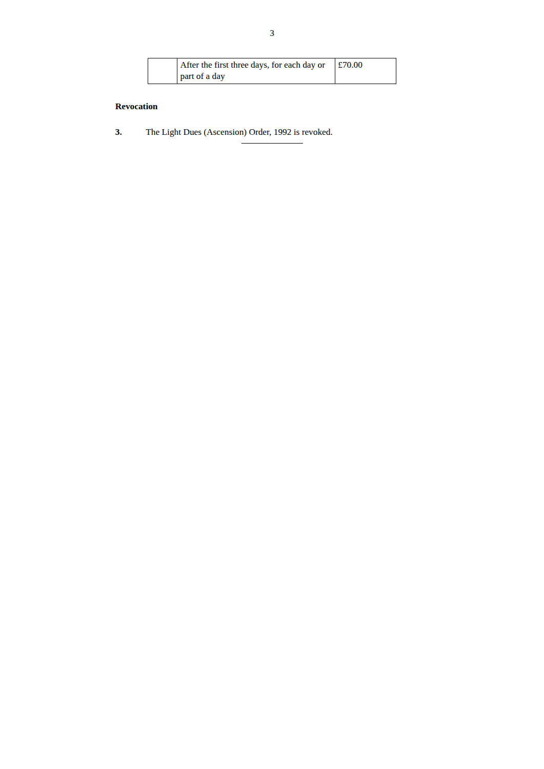3
| | After the first three days, for each day or part of a day | £70.00 |
Revocation
3. The Light Dues (Ascension) Order, 1992 is revoked.